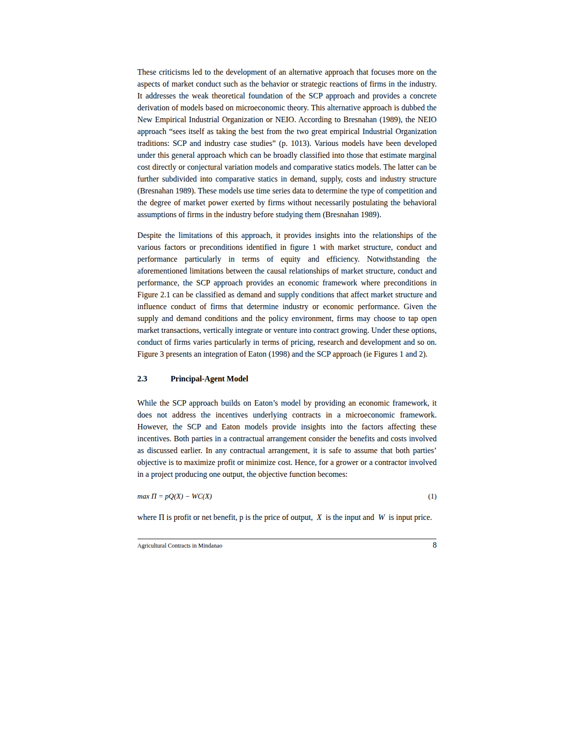These criticisms led to the development of an alternative approach that focuses more on the aspects of market conduct such as the behavior or strategic reactions of firms in the industry. It addresses the weak theoretical foundation of the SCP approach and provides a concrete derivation of models based on microeconomic theory. This alternative approach is dubbed the New Empirical Industrial Organization or NEIO. According to Bresnahan (1989), the NEIO approach “sees itself as taking the best from the two great empirical Industrial Organization traditions: SCP and industry case studies” (p. 1013). Various models have been developed under this general approach which can be broadly classified into those that estimate marginal cost directly or conjectural variation models and comparative statics models. The latter can be further subdivided into comparative statics in demand, supply, costs and industry structure (Bresnahan 1989). These models use time series data to determine the type of competition and the degree of market power exerted by firms without necessarily postulating the behavioral assumptions of firms in the industry before studying them (Bresnahan 1989).
Despite the limitations of this approach, it provides insights into the relationships of the various factors or preconditions identified in figure 1 with market structure, conduct and performance particularly in terms of equity and efficiency. Notwithstanding the aforementioned limitations between the causal relationships of market structure, conduct and performance, the SCP approach provides an economic framework where preconditions in Figure 2.1 can be classified as demand and supply conditions that affect market structure and influence conduct of firms that determine industry or economic performance. Given the supply and demand conditions and the policy environment, firms may choose to tap open market transactions, vertically integrate or venture into contract growing. Under these options, conduct of firms varies particularly in terms of pricing, research and development and so on. Figure 3 presents an integration of Eaton (1998) and the SCP approach (ie Figures 1 and 2).
2.3 Principal-Agent Model
While the SCP approach builds on Eaton’s model by providing an economic framework, it does not address the incentives underlying contracts in a microeconomic framework. However, the SCP and Eaton models provide insights into the factors affecting these incentives. Both parties in a contractual arrangement consider the benefits and costs involved as discussed earlier. In any contractual arrangement, it is safe to assume that both parties’ objective is to maximize profit or minimize cost. Hence, for a grower or a contractor involved in a project producing one output, the objective function becomes:
max Π = pQ(X) − WC(X) (1)
where Π is profit or net benefit, p is the price of output, X is the input and W is input price.
Agricultural Contracts in Mindanao
8